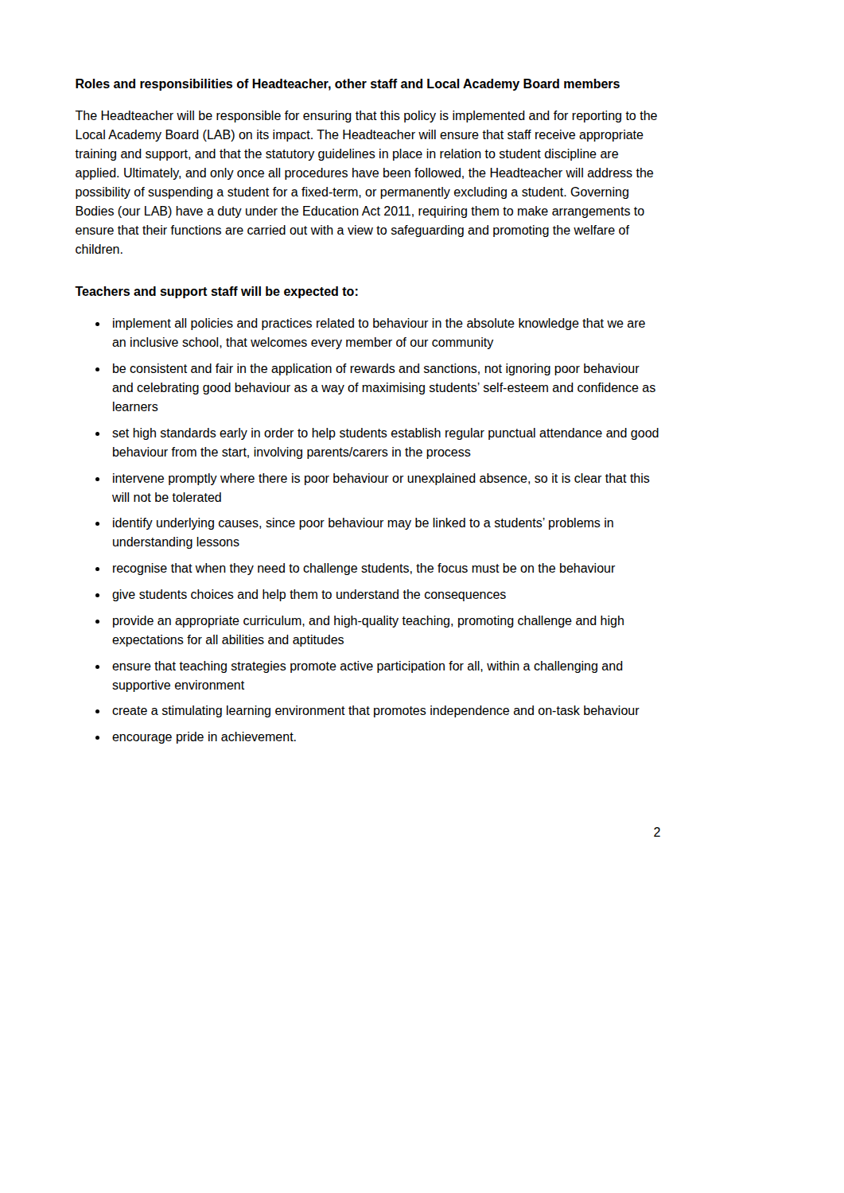Roles and responsibilities of Headteacher, other staff and Local Academy Board members
The Headteacher will be responsible for ensuring that this policy is implemented and for reporting to the Local Academy Board (LAB) on its impact. The Headteacher will ensure that staff receive appropriate training and support, and that the statutory guidelines in place in relation to student discipline are applied. Ultimately, and only once all procedures have been followed, the Headteacher will address the possibility of suspending a student for a fixed-term, or permanently excluding a student. Governing Bodies (our LAB) have a duty under the Education Act 2011, requiring them to make arrangements to ensure that their functions are carried out with a view to safeguarding and promoting the welfare of children.
Teachers and support staff will be expected to:
implement all policies and practices related to behaviour in the absolute knowledge that we are an inclusive school, that welcomes every member of our community
be consistent and fair in the application of rewards and sanctions, not ignoring poor behaviour and celebrating good behaviour as a way of maximising students’ self-esteem and confidence as learners
set high standards early in order to help students establish regular punctual attendance and good behaviour from the start, involving parents/carers in the process
intervene promptly where there is poor behaviour or unexplained absence, so it is clear that this will not be tolerated
identify underlying causes, since poor behaviour may be linked to a students’ problems in understanding lessons
recognise that when they need to challenge students, the focus must be on the behaviour
give students choices and help them to understand the consequences
provide an appropriate curriculum, and high-quality teaching, promoting challenge and high expectations for all abilities and aptitudes
ensure that teaching strategies promote active participation for all, within a challenging and supportive environment
create a stimulating learning environment that promotes independence and on-task behaviour
encourage pride in achievement.
2